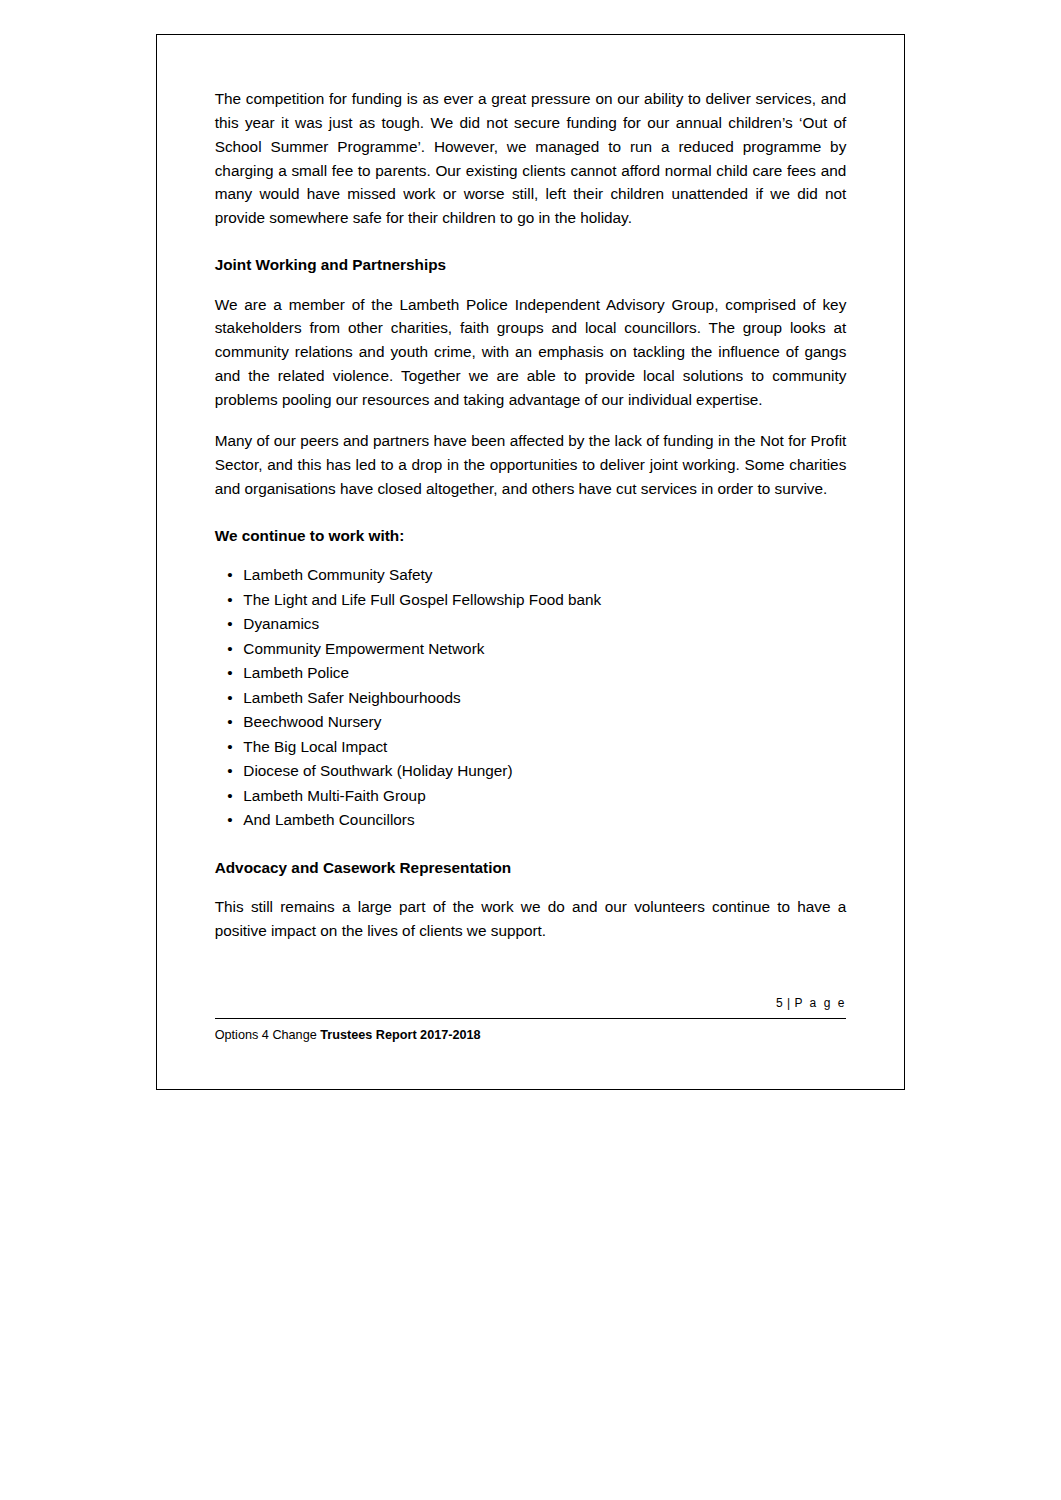The competition for funding is as ever a great pressure on our ability to deliver services, and this year it was just as tough. We did not secure funding for our annual children’s ‘Out of School Summer Programme’. However, we managed to run a reduced programme by charging a small fee to parents. Our existing clients cannot afford normal child care fees and many would have missed work or worse still, left their children unattended if we did not provide somewhere safe for their children to go in the holiday.
Joint Working and Partnerships
We are a member of the Lambeth Police Independent Advisory Group, comprised of key stakeholders from other charities, faith groups and local councillors. The group looks at community relations and youth crime, with an emphasis on tackling the influence of gangs and the related violence. Together we are able to provide local solutions to community problems pooling our resources and taking advantage of our individual expertise.
Many of our peers and partners have been affected by the lack of funding in the Not for Profit Sector, and this has led to a drop in the opportunities to deliver joint working. Some charities and organisations have closed altogether, and others have cut services in order to survive.
We continue to work with:
Lambeth Community Safety
The Light and Life Full Gospel Fellowship Food bank
Dyanamics
Community Empowerment Network
Lambeth Police
Lambeth Safer Neighbourhoods
Beechwood Nursery
The Big Local Impact
Diocese of Southwark (Holiday Hunger)
Lambeth Multi-Faith Group
And Lambeth Councillors
Advocacy and Casework Representation
This still remains a large part of the work we do and our volunteers continue to have a positive impact on the lives of clients we support.
5 | P a g e
Options 4 Change Trustees Report 2017-2018